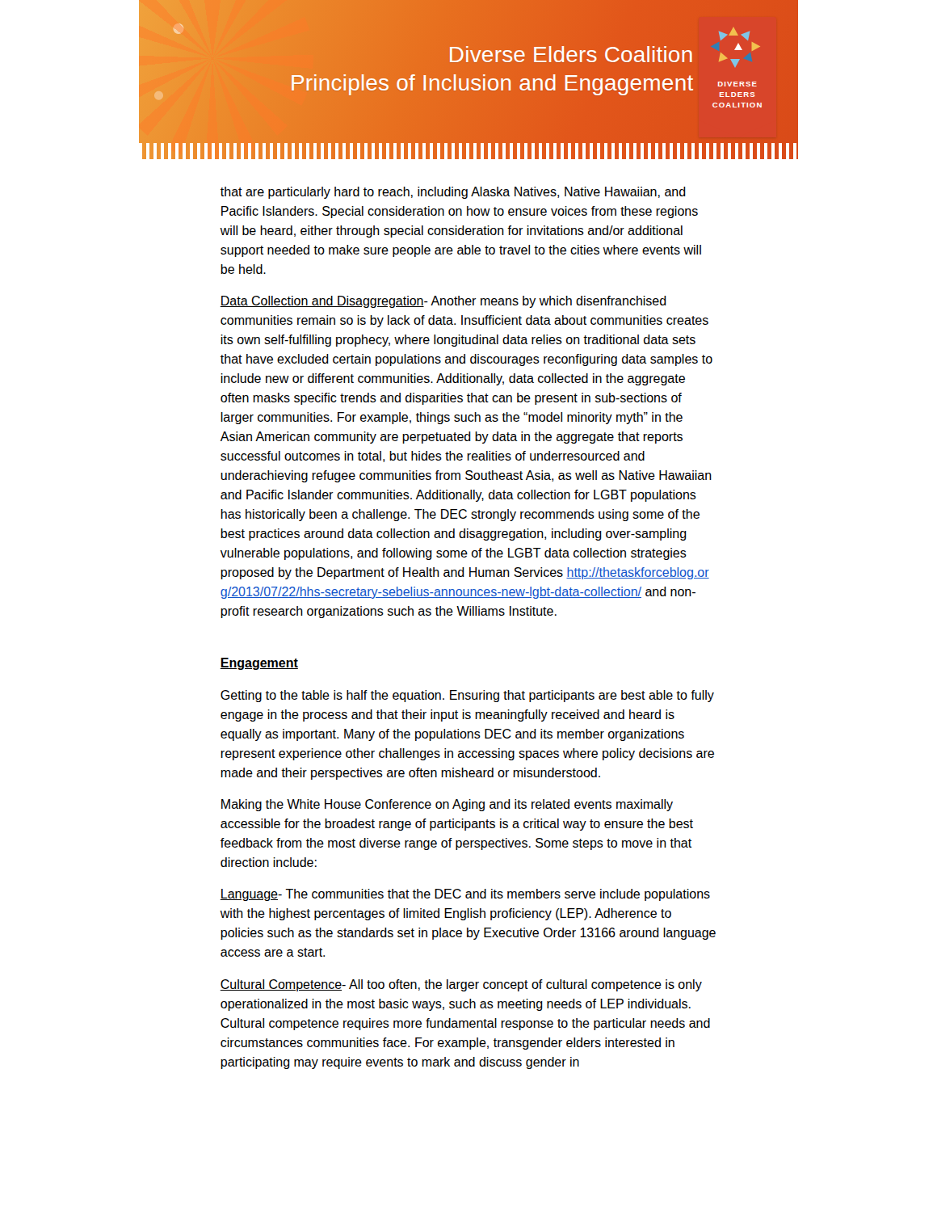Diverse Elders Coalition
Principles of Inclusion and Engagement
DIVERSE
ELDERS
COALITION
that are particularly hard to reach, including Alaska Natives, Native Hawaiian, and Pacific Islanders. Special consideration on how to ensure voices from these regions will be heard, either through special consideration for invitations and/or additional support needed to make sure people are able to travel to the cities where events will be held.
Data Collection and Disaggregation- Another means by which disenfranchised communities remain so is by lack of data. Insufficient data about communities creates its own self-fulfilling prophecy, where longitudinal data relies on traditional data sets that have excluded certain populations and discourages reconfiguring data samples to include new or different communities. Additionally, data collected in the aggregate often masks specific trends and disparities that can be present in sub-sections of larger communities. For example, things such as the “model minority myth” in the Asian American community are perpetuated by data in the aggregate that reports successful outcomes in total, but hides the realities of underresourced and underachieving refugee communities from Southeast Asia, as well as Native Hawaiian and Pacific Islander communities. Additionally, data collection for LGBT populations has historically been a challenge. The DEC strongly recommends using some of the best practices around data collection and disaggregation, including over-sampling vulnerable populations, and following some of the LGBT data collection strategies proposed by the Department of Health and Human Services http://thetaskforceblog.org/2013/07/22/hhs-secretary-sebelius-announces-new-lgbt-data-collection/ and non-profit research organizations such as the Williams Institute.
Engagement
Getting to the table is half the equation. Ensuring that participants are best able to fully engage in the process and that their input is meaningfully received and heard is equally as important. Many of the populations DEC and its member organizations represent experience other challenges in accessing spaces where policy decisions are made and their perspectives are often misheard or misunderstood.
Making the White House Conference on Aging and its related events maximally accessible for the broadest range of participants is a critical way to ensure the best feedback from the most diverse range of perspectives. Some steps to move in that direction include:
Language- The communities that the DEC and its members serve include populations with the highest percentages of limited English proficiency (LEP). Adherence to policies such as the standards set in place by Executive Order 13166 around language access are a start.
Cultural Competence- All too often, the larger concept of cultural competence is only operationalized in the most basic ways, such as meeting needs of LEP individuals. Cultural competence requires more fundamental response to the particular needs and circumstances communities face. For example, transgender elders interested in participating may require events to mark and discuss gender in